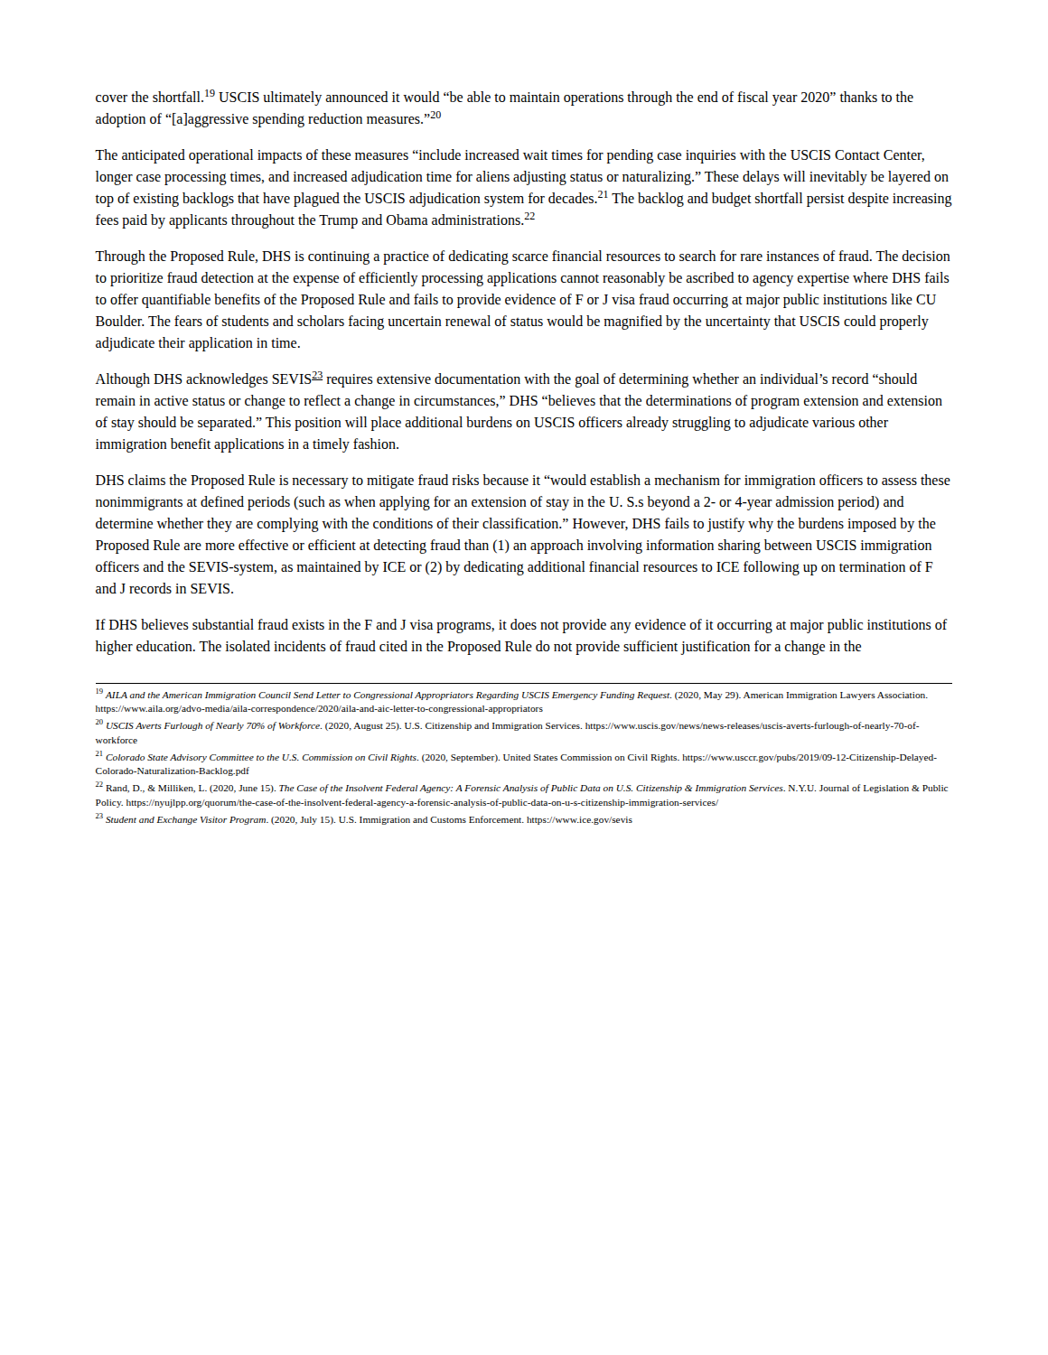cover the shortfall.19 USCIS ultimately announced it would “be able to maintain operations through the end of fiscal year 2020” thanks to the adoption of “[a]aggressive spending reduction measures.”20
The anticipated operational impacts of these measures “include increased wait times for pending case inquiries with the USCIS Contact Center, longer case processing times, and increased adjudication time for aliens adjusting status or naturalizing.” These delays will inevitably be layered on top of existing backlogs that have plagued the USCIS adjudication system for decades.21 The backlog and budget shortfall persist despite increasing fees paid by applicants throughout the Trump and Obama administrations.22
Through the Proposed Rule, DHS is continuing a practice of dedicating scarce financial resources to search for rare instances of fraud. The decision to prioritize fraud detection at the expense of efficiently processing applications cannot reasonably be ascribed to agency expertise where DHS fails to offer quantifiable benefits of the Proposed Rule and fails to provide evidence of F or J visa fraud occurring at major public institutions like CU Boulder. The fears of students and scholars facing uncertain renewal of status would be magnified by the uncertainty that USCIS could properly adjudicate their application in time.
Although DHS acknowledges SEVIS23 requires extensive documentation with the goal of determining whether an individual’s record “should remain in active status or change to reflect a change in circumstances,” DHS “believes that the determinations of program extension and extension of stay should be separated.” This position will place additional burdens on USCIS officers already struggling to adjudicate various other immigration benefit applications in a timely fashion.
DHS claims the Proposed Rule is necessary to mitigate fraud risks because it “would establish a mechanism for immigration officers to assess these nonimmigrants at defined periods (such as when applying for an extension of stay in the U. S.s beyond a 2- or 4-year admission period) and determine whether they are complying with the conditions of their classification.” However, DHS fails to justify why the burdens imposed by the Proposed Rule are more effective or efficient at detecting fraud than (1) an approach involving information sharing between USCIS immigration officers and the SEVIS-system, as maintained by ICE or (2) by dedicating additional financial resources to ICE following up on termination of F and J records in SEVIS.
If DHS believes substantial fraud exists in the F and J visa programs, it does not provide any evidence of it occurring at major public institutions of higher education. The isolated incidents of fraud cited in the Proposed Rule do not provide sufficient justification for a change in the
19 AILA and the American Immigration Council Send Letter to Congressional Appropriators Regarding USCIS Emergency Funding Request. (2020, May 29). American Immigration Lawyers Association. https://www.aila.org/advo-media/aila-correspondence/2020/aila-and-aic-letter-to-congressional-appropriators
20 USCIS Averts Furlough of Nearly 70% of Workforce. (2020, August 25). U.S. Citizenship and Immigration Services. https://www.uscis.gov/news/news-releases/uscis-averts-furlough-of-nearly-70-of-workforce
21 Colorado State Advisory Committee to the U.S. Commission on Civil Rights. (2020, September). United States Commission on Civil Rights. https://www.usccr.gov/pubs/2019/09-12-Citizenship-Delayed-Colorado-Naturalization-Backlog.pdf
22 Rand, D., & Milliken, L. (2020, June 15). The Case of the Insolvent Federal Agency: A Forensic Analysis of Public Data on U.S. Citizenship & Immigration Services. N.Y.U. Journal of Legislation & Public Policy. https://nyujlpp.org/quorum/the-case-of-the-insolvent-federal-agency-a-forensic-analysis-of-public-data-on-u-s-citizenship-immigration-services/
23 Student and Exchange Visitor Program. (2020, July 15). U.S. Immigration and Customs Enforcement. https://www.ice.gov/sevis